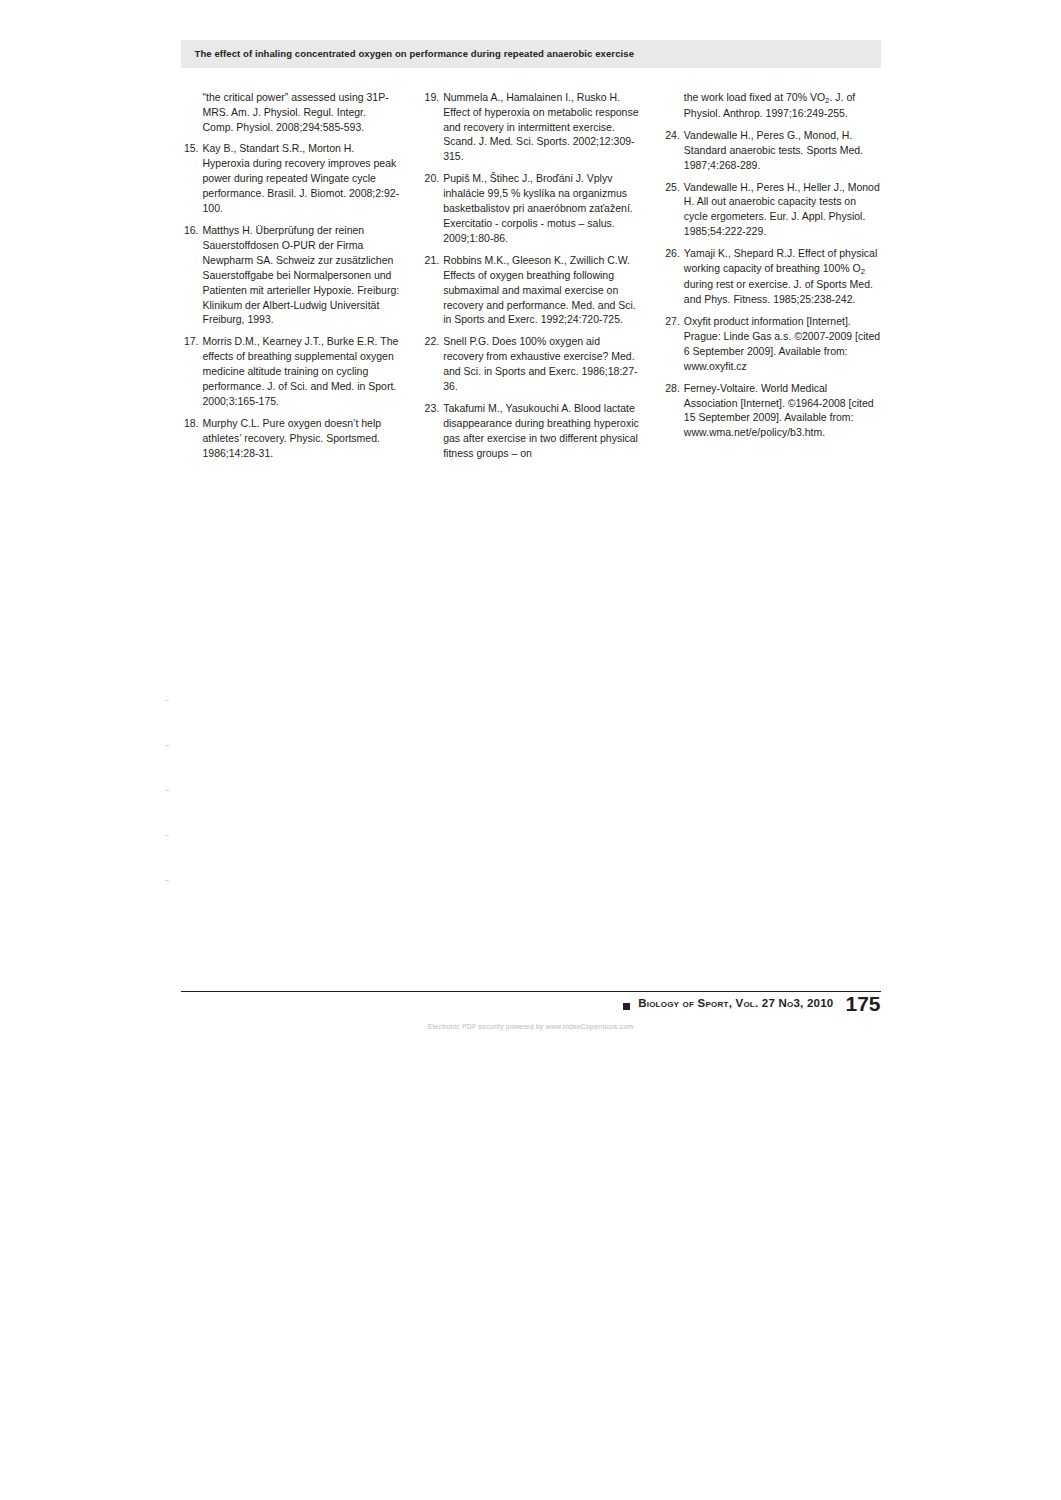The effect of inhaling concentrated oxygen on performance during repeated anaerobic exercise
“the critical power” assessed using 31P-MRS. Am. J. Physiol. Regul. Integr. Comp. Physiol. 2008;294:585-593.
15. Kay B., Standart S.R., Morton H. Hyperoxia during recovery improves peak power during repeated Wingate cycle performance. Brasil. J. Biomot. 2008;2:92-100.
16. Matthys H. Überprüfung der reinen Sauerstoffdosen O-PUR der Firma Newpharm SA. Schweiz zur zusätzlichen Sauerstoffgabe bei Normalpersonen und Patienten mit arterieller Hypoxie. Freiburg: Klinikum der Albert-Ludwig Universität Freiburg, 1993.
17. Morris D.M., Kearney J.T., Burke E.R. The effects of breathing supplemental oxygen medicine altitude training on cycling performance. J. of Sci. and Med. in Sport. 2000;3:165-175.
18. Murphy C.L. Pure oxygen doesn’t help athletes’ recovery. Physic. Sportsmed. 1986;14:28-31.
19. Nummela A., Hamalainen I., Rusko H. Effect of hyperoxia on metabolic response and recovery in intermittent exercise. Scand. J. Med. Sci. Sports. 2002;12:309-315.
20. Pupiš M., Štihec J., Broďáni J. Vplyv inhalácie 99,5 % kyslíka na organizmus basketbalistov pri anaeróbnom zaťažení. Exercitatio - corpolis - motus – salus. 2009;1:80-86.
21. Robbins M.K., Gleeson K., Zwillich C.W. Effects of oxygen breathing following submaximal and maximal exercise on recovery and performance. Med. and Sci. in Sports and Exerc. 1992;24:720-725.
22. Snell P.G. Does 100% oxygen aid recovery from exhaustive exercise? Med. and Sci. in Sports and Exerc. 1986;18:27-36.
23. Takafumi M., Yasukouchi A. Blood lactate disappearance during breathing hyperoxic gas after exercise in two different physical fitness groups – on
the work load fixed at 70% VO2. J. of Physiol. Anthrop. 1997;16:249-255.
24. Vandewalle H., Peres G., Monod, H. Standard anaerobic tests. Sports Med. 1987;4:268-289.
25. Vandewalle H., Peres H., Heller J., Monod H. All out anaerobic capacity tests on cycle ergometers. Eur. J. Appl. Physiol. 1985;54:222-229.
26. Yamaji K., Shepard R.J. Effect of physical working capacity of breathing 100% O2 during rest or exercise. J. of Sports Med. and Phys. Fitness. 1985;25:238-242.
27. Oxyfit product information [Internet]. Prague: Linde Gas a.s. ©2007-2009 [cited 6 September 2009]. Available from: www.oxyfit.cz
28. Ferney-Voltaire. World Medical Association [Internet]. ©1964-2008 [cited 15 September 2009]. Available from: www.wma.net/e/policy/b3.htm.
Biology of Sport, Vol. 27 No3, 2010
175
Electronic PDF security powered by www.IndexCopernicus.com